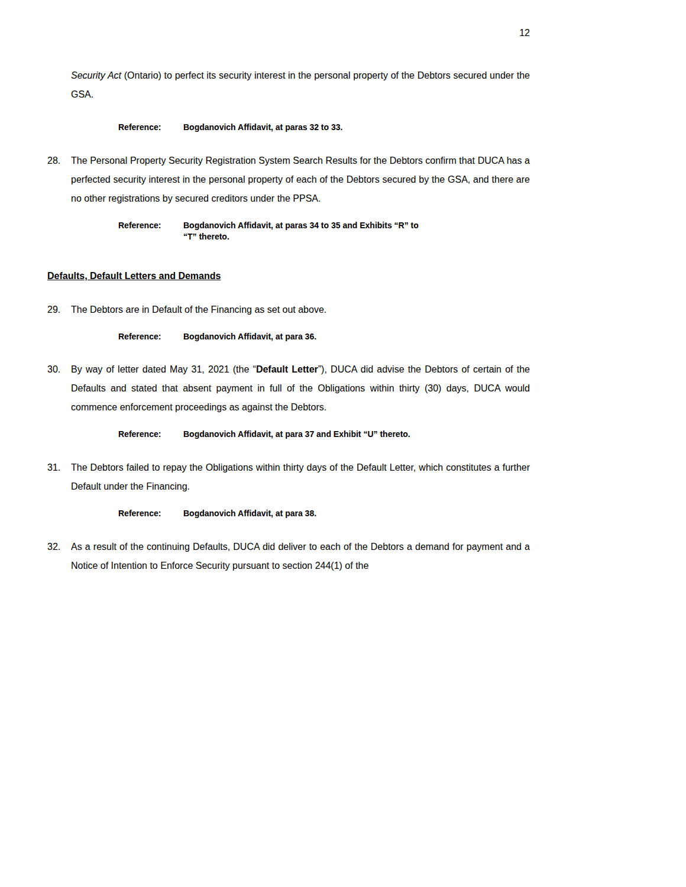12
Security Act (Ontario) to perfect its security interest in the personal property of the Debtors secured under the GSA.
Reference: Bogdanovich Affidavit, at paras 32 to 33.
28. The Personal Property Security Registration System Search Results for the Debtors confirm that DUCA has a perfected security interest in the personal property of each of the Debtors secured by the GSA, and there are no other registrations by secured creditors under the PPSA.
Reference: Bogdanovich Affidavit, at paras 34 to 35 and Exhibits “R” to “T” thereto.
Defaults, Default Letters and Demands
29. The Debtors are in Default of the Financing as set out above.
Reference: Bogdanovich Affidavit, at para 36.
30. By way of letter dated May 31, 2021 (the “Default Letter”), DUCA did advise the Debtors of certain of the Defaults and stated that absent payment in full of the Obligations within thirty (30) days, DUCA would commence enforcement proceedings as against the Debtors.
Reference: Bogdanovich Affidavit, at para 37 and Exhibit “U” thereto.
31. The Debtors failed to repay the Obligations within thirty days of the Default Letter, which constitutes a further Default under the Financing.
Reference: Bogdanovich Affidavit, at para 38.
32. As a result of the continuing Defaults, DUCA did deliver to each of the Debtors a demand for payment and a Notice of Intention to Enforce Security pursuant to section 244(1) of the